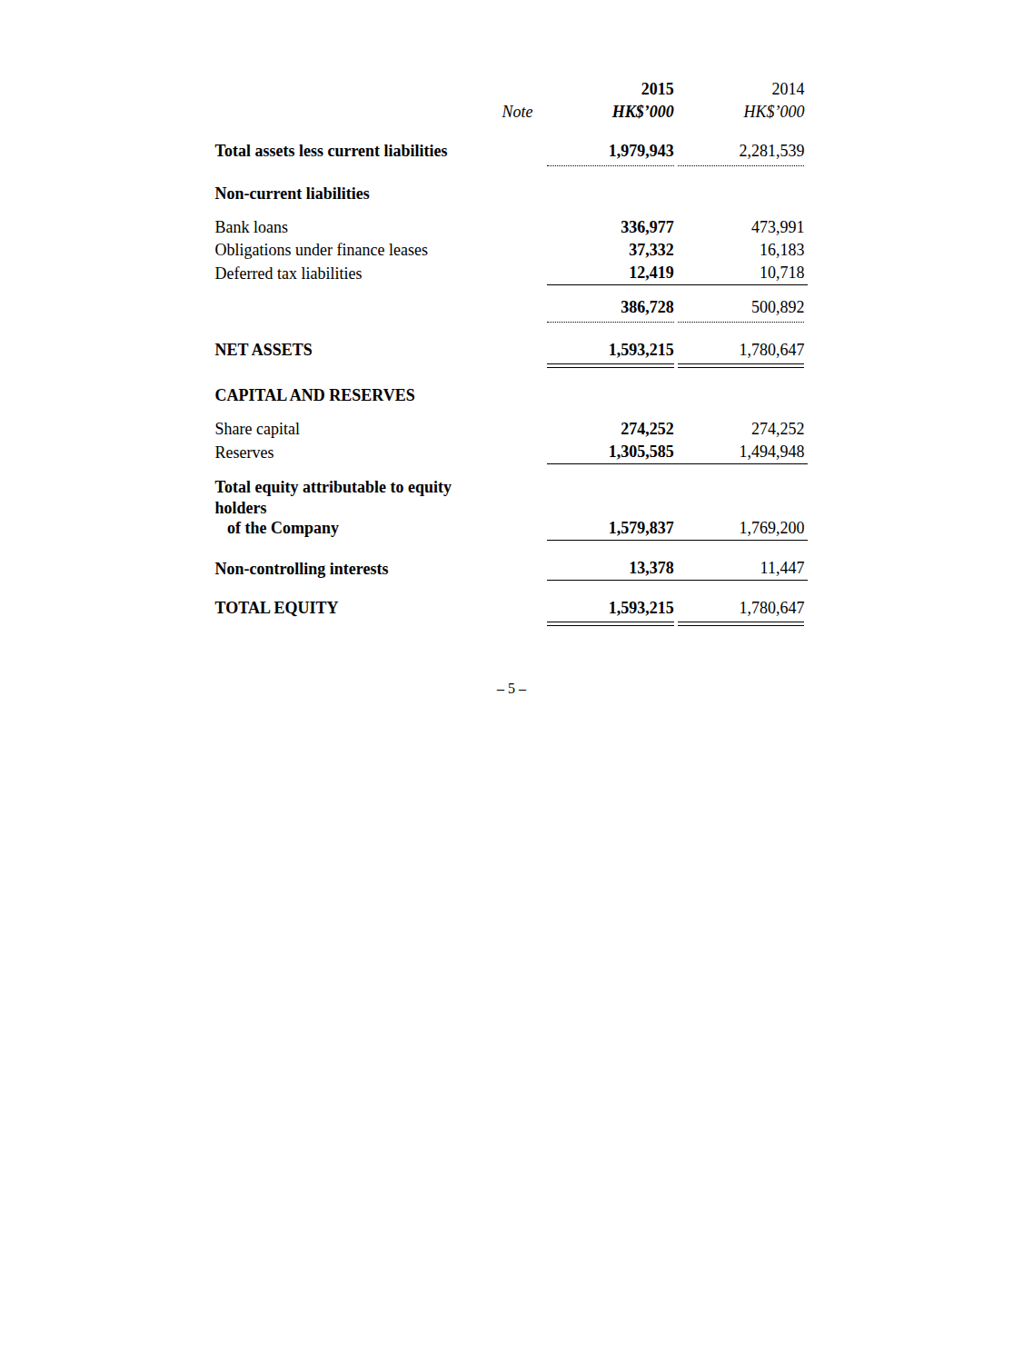| | | 2015 | 2014 |
| | Note | HK$’000 | HK$’000 |
| Total assets less current liabilities | | 1,979,943 | 2,281,539 |
| Non-current liabilities | | | |
| Bank loans | | 336,977 | 473,991 |
| Obligations under finance leases | | 37,332 | 16,183 |
| Deferred tax liabilities | | 12,419 | 10,718 |
| | | 386,728 | 500,892 |
| NET ASSETS | | 1,593,215 | 1,780,647 |
| CAPITAL AND RESERVES | | | |
| Share capital | | 274,252 | 274,252 |
| Reserves | | 1,305,585 | 1,494,948 |
| Total equity attributable to equity holders of the Company | | 1,579,837 | 1,769,200 |
| Non-controlling interests | | 13,378 | 11,447 |
| TOTAL EQUITY | | 1,593,215 | 1,780,647 |
– 5 –